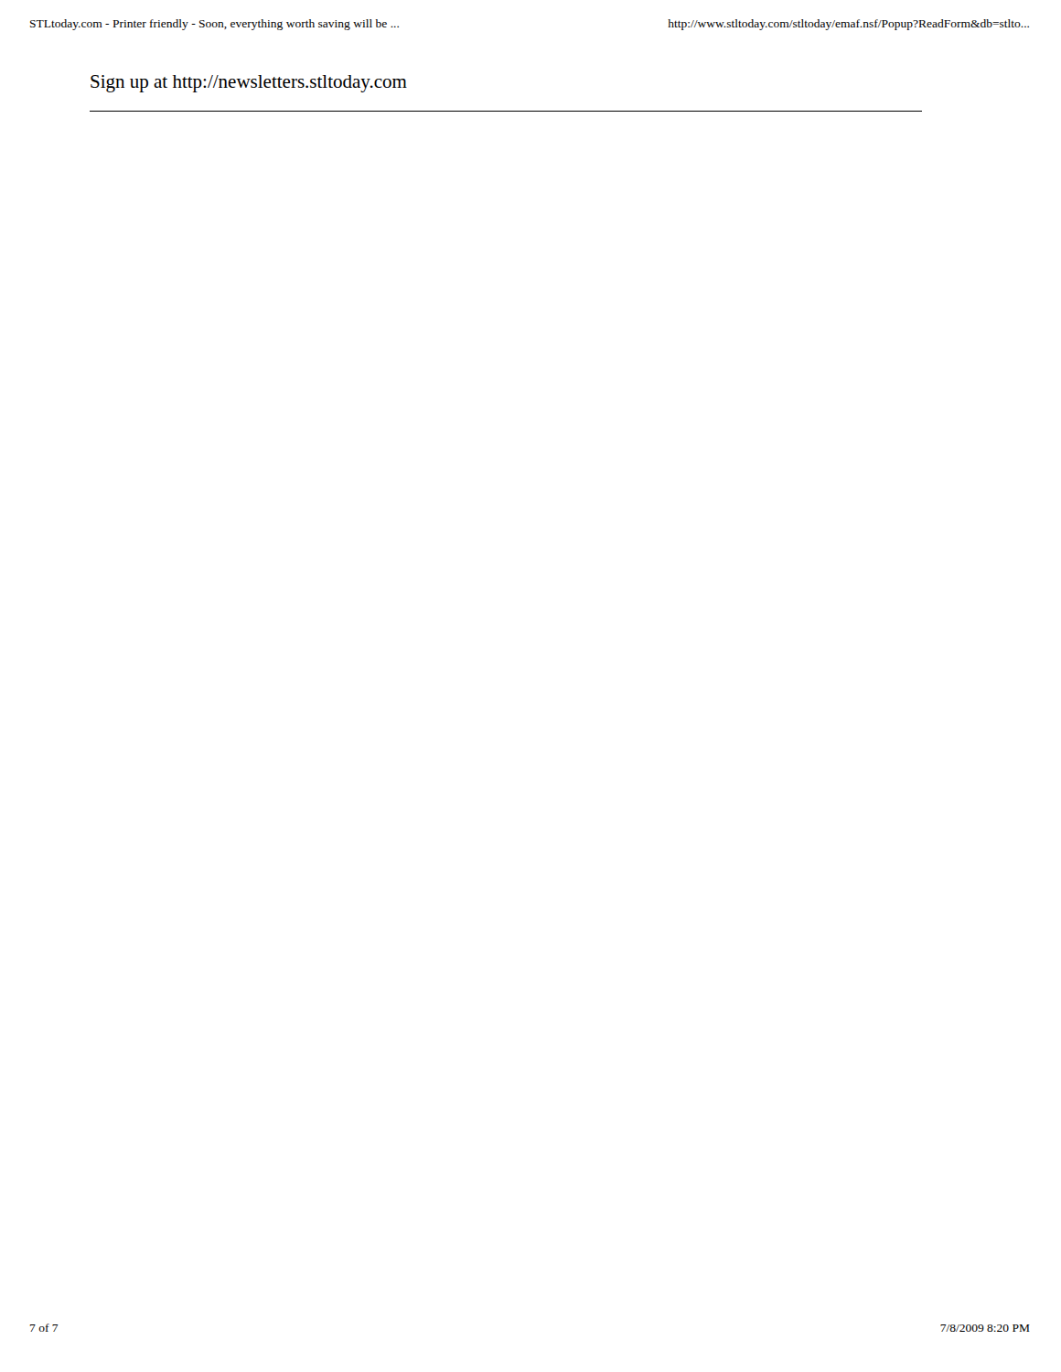STLtoday.com - Printer friendly - Soon, everything worth saving will be ... http://www.stltoday.com/stltoday/emaf.nsf/Popup?ReadForm&db=stlto...
Sign up at http://newsletters.stltoday.com
7 of 7 7/8/2009 8:20 PM